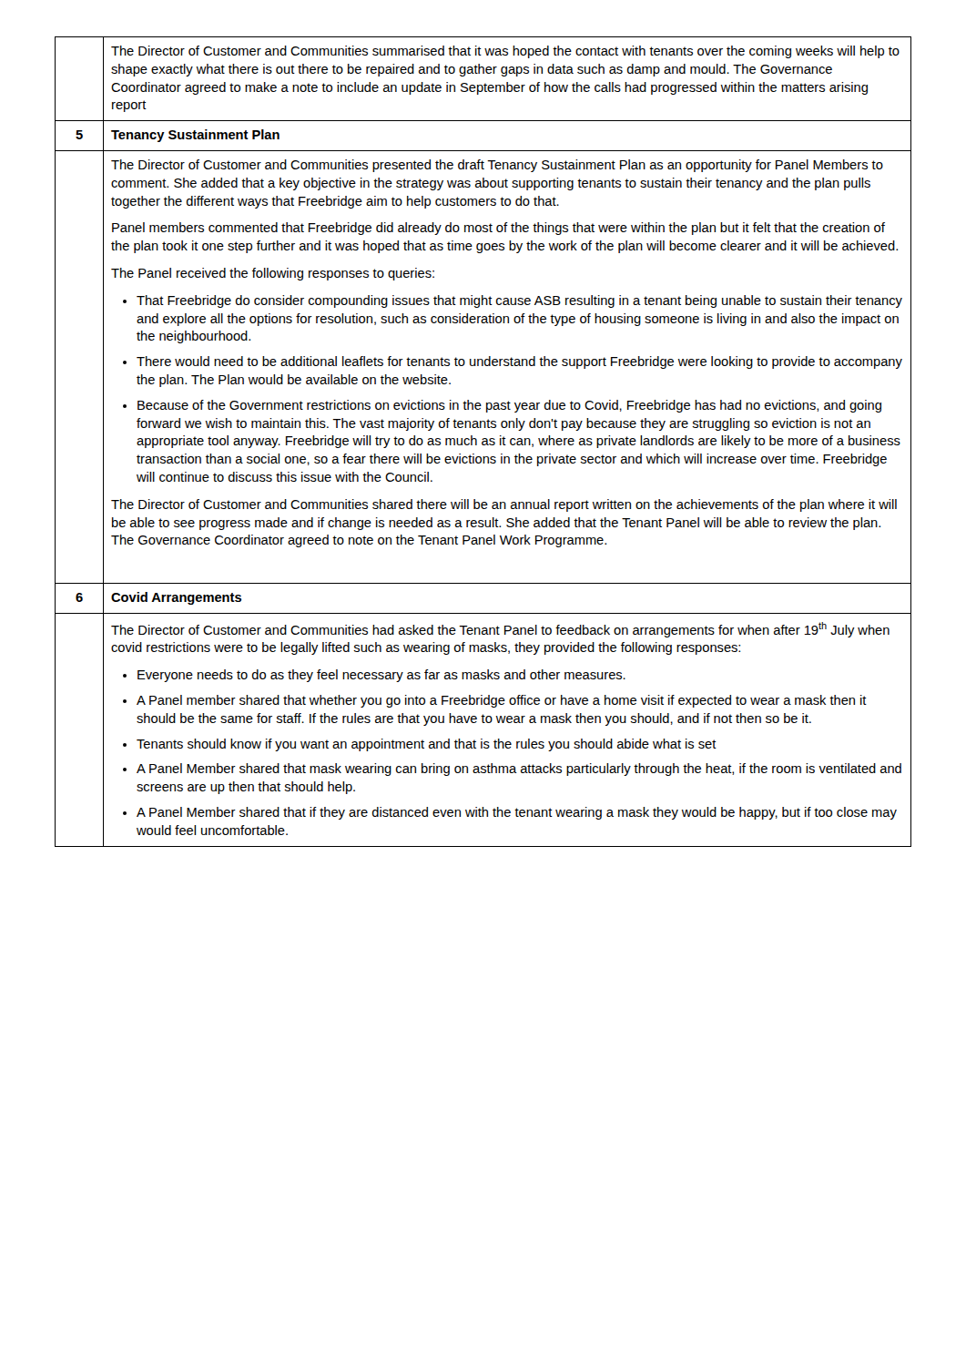| | The Director of Customer and Communities summarised that it was hoped the contact with tenants over the coming weeks will help to shape exactly what there is out there to be repaired and to gather gaps in data such as damp and mould. The Governance Coordinator agreed to make a note to include an update in September of how the calls had progressed within the matters arising report |
| 5 | Tenancy Sustainment Plan |
| | The Director of Customer and Communities presented the draft Tenancy Sustainment Plan as an opportunity for Panel Members to comment. She added that a key objective in the strategy was about supporting tenants to sustain their tenancy and the plan pulls together the different ways that Freebridge aim to help customers to do that. Panel members commented that Freebridge did already do most of the things that were within the plan but it felt that the creation of the plan took it one step further and it was hoped that as time goes by the work of the plan will become clearer and it will be achieved. The Panel received the following responses to queries: That Freebridge do consider compounding issues that might cause ASB resulting in a tenant being unable to sustain their tenancy and explore all the options for resolution, such as consideration of the type of housing someone is living in and also the impact on the neighbourhood. There would need to be additional leaflets for tenants to understand the support Freebridge were looking to provide to accompany the plan. The Plan would be available on the website. Because of the Government restrictions on evictions in the past year due to Covid, Freebridge has had no evictions, and going forward we wish to maintain this. The vast majority of tenants only don't pay because they are struggling so eviction is not an appropriate tool anyway. Freebridge will try to do as much as it can, where as private landlords are likely to be more of a business transaction than a social one, so a fear there will be evictions in the private sector and which will increase over time. Freebridge will continue to discuss this issue with the Council. The Director of Customer and Communities shared there will be an annual report written on the achievements of the plan where it will be able to see progress made and if change is needed as a result. She added that the Tenant Panel will be able to review the plan. The Governance Coordinator agreed to note on the Tenant Panel Work Programme. |
| 6 | Covid Arrangements |
| | The Director of Customer and Communities had asked the Tenant Panel to feedback on arrangements for when after 19 th July when covid restrictions were to be legally lifted such as wearing of masks, they provided the following responses: Everyone needs to do as they feel necessary as far as masks and other measures. A Panel member shared that whether you go into a Freebridge office or have a home visit if expected to wear a mask then it should be the same for staff. If the rules are that you have to wear a mask then you should, and if not then so be it. Tenants should know if you want an appointment and that is the rules you should abide what is set A Panel Member shared that mask wearing can bring on asthma attacks particularly through the heat, if the room is ventilated and screens are up then that should help. A Panel Member shared that if they are distanced even with the tenant wearing a mask they would be happy, but if too close may would feel uncomfortable. |